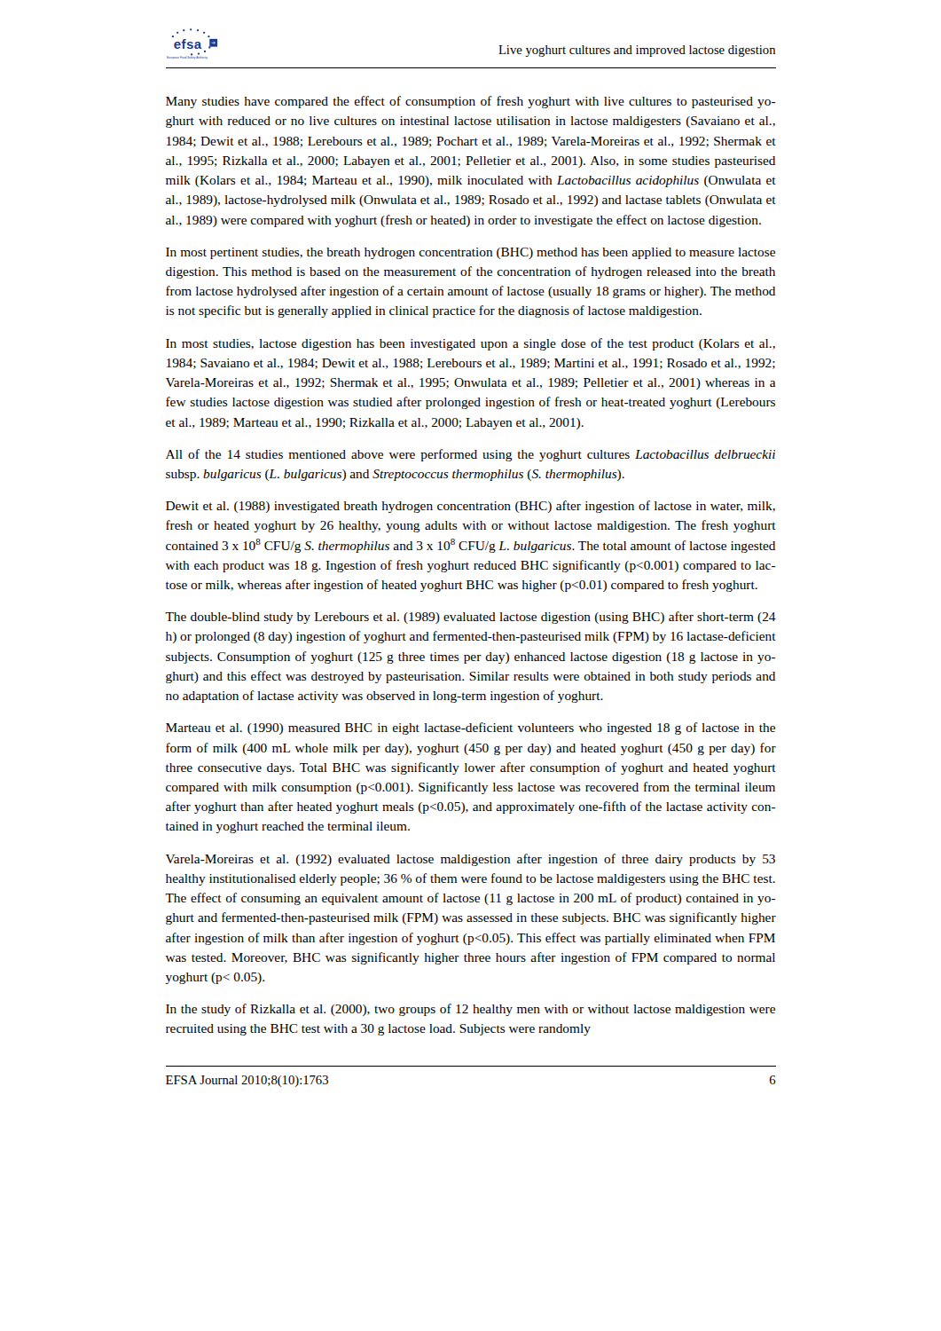EFSA — European Food Safety Authority efsa European Food Safety Authority
Live yoghurt cultures and improved lactose digestion
Many studies have compared the effect of consumption of fresh yoghurt with live cultures to pasteurised yoghurt with reduced or no live cultures on intestinal lactose utilisation in lactose maldigesters (Savaiano et al., 1984; Dewit et al., 1988; Lerebours et al., 1989; Pochart et al., 1989; Varela-Moreiras et al., 1992; Shermak et al., 1995; Rizkalla et al., 2000; Labayen et al., 2001; Pelletier et al., 2001). Also, in some studies pasteurised milk (Kolars et al., 1984; Marteau et al., 1990), milk inoculated with Lactobacillus acidophilus (Onwulata et al., 1989), lactose-hydrolysed milk (Onwulata et al., 1989; Rosado et al., 1992) and lactase tablets (Onwulata et al., 1989) were compared with yoghurt (fresh or heated) in order to investigate the effect on lactose digestion.
In most pertinent studies, the breath hydrogen concentration (BHC) method has been applied to measure lactose digestion. This method is based on the measurement of the concentration of hydrogen released into the breath from lactose hydrolysed after ingestion of a certain amount of lactose (usually 18 grams or higher). The method is not specific but is generally applied in clinical practice for the diagnosis of lactose maldigestion.
In most studies, lactose digestion has been investigated upon a single dose of the test product (Kolars et al., 1984; Savaiano et al., 1984; Dewit et al., 1988; Lerebours et al., 1989; Martini et al., 1991; Rosado et al., 1992; Varela-Moreiras et al., 1992; Shermak et al., 1995; Onwulata et al., 1989; Pelletier et al., 2001) whereas in a few studies lactose digestion was studied after prolonged ingestion of fresh or heat-treated yoghurt (Lerebours et al., 1989; Marteau et al., 1990; Rizkalla et al., 2000; Labayen et al., 2001).
All of the 14 studies mentioned above were performed using the yoghurt cultures Lactobacillus delbrueckii subsp. bulgaricus (L. bulgaricus) and Streptococcus thermophilus (S. thermophilus).
Dewit et al. (1988) investigated breath hydrogen concentration (BHC) after ingestion of lactose in water, milk, fresh or heated yoghurt by 26 healthy, young adults with or without lactose maldigestion. The fresh yoghurt contained 3 x 108 CFU/g S. thermophilus and 3 x 108 CFU/g L. bulgaricus. The total amount of lactose ingested with each product was 18 g. Ingestion of fresh yoghurt reduced BHC significantly (p<0.001) compared to lactose or milk, whereas after ingestion of heated yoghurt BHC was higher (p<0.01) compared to fresh yoghurt.
The double-blind study by Lerebours et al. (1989) evaluated lactose digestion (using BHC) after short-term (24 h) or prolonged (8 day) ingestion of yoghurt and fermented-then-pasteurised milk (FPM) by 16 lactase-deficient subjects. Consumption of yoghurt (125 g three times per day) enhanced lactose digestion (18 g lactose in yoghurt) and this effect was destroyed by pasteurisation. Similar results were obtained in both study periods and no adaptation of lactase activity was observed in long-term ingestion of yoghurt.
Marteau et al. (1990) measured BHC in eight lactase-deficient volunteers who ingested 18 g of lactose in the form of milk (400 mL whole milk per day), yoghurt (450 g per day) and heated yoghurt (450 g per day) for three consecutive days. Total BHC was significantly lower after consumption of yoghurt and heated yoghurt compared with milk consumption (p<0.001). Significantly less lactose was recovered from the terminal ileum after yoghurt than after heated yoghurt meals (p<0.05), and approximately one-fifth of the lactase activity contained in yoghurt reached the terminal ileum.
Varela-Moreiras et al. (1992) evaluated lactose maldigestion after ingestion of three dairy products by 53 healthy institutionalised elderly people; 36 % of them were found to be lactose maldigesters using the BHC test. The effect of consuming an equivalent amount of lactose (11 g lactose in 200 mL of product) contained in yoghurt and fermented-then-pasteurised milk (FPM) was assessed in these subjects. BHC was significantly higher after ingestion of milk than after ingestion of yoghurt (p<0.05). This effect was partially eliminated when FPM was tested. Moreover, BHC was significantly higher three hours after ingestion of FPM compared to normal yoghurt (p< 0.05).
In the study of Rizkalla et al. (2000), two groups of 12 healthy men with or without lactose maldigestion were recruited using the BHC test with a 30 g lactose load. Subjects were randomly
EFSA Journal 2010;8(10):1763 6